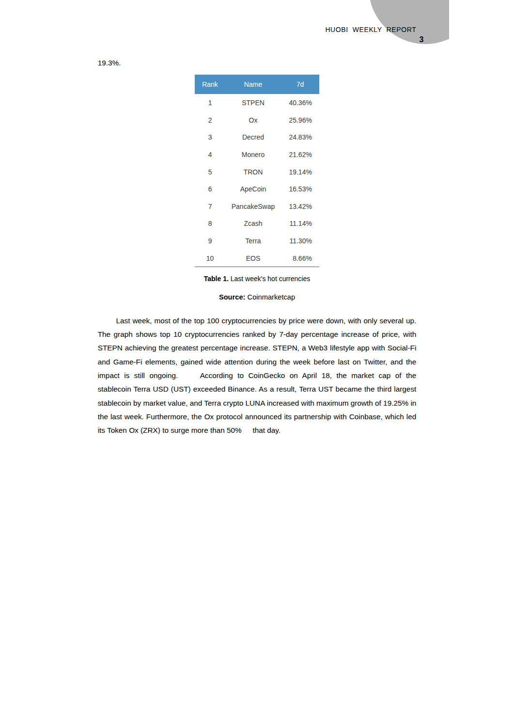HUOBI WEEKLY REPORT
3
19.3%.
| Rank | Name | 7d |
| --- | --- | --- |
| 1 | STPEN | 40.36% |
| 2 | Ox | 25.96% |
| 3 | Decred | 24.83% |
| 4 | Monero | 21.62% |
| 5 | TRON | 19.14% |
| 6 | ApeCoin | 16.53% |
| 7 | PancakeSwap | 13.42% |
| 8 | Zcash | 11.14% |
| 9 | Terra | 11.30% |
| 10 | EOS | 8.66% |
Table 1. Last week's hot currencies
Source: Coinmarketcap
Last week, most of the top 100 cryptocurrencies by price were down, with only several up. The graph shows top 10 cryptocurrencies ranked by 7-day percentage increase of price, with STEPN achieving the greatest percentage increase. STEPN, a Web3 lifestyle app with Social-Fi and Game-Fi elements, gained wide attention during the week before last on Twitter, and the impact is still ongoing. According to CoinGecko on April 18, the market cap of the stablecoin Terra USD (UST) exceeded Binance. As a result, Terra UST became the third largest stablecoin by market value, and Terra crypto LUNA increased with maximum growth of 19.25% in the last week. Furthermore, the Ox protocol announced its partnership with Coinbase, which led its Token Ox (ZRX) to surge more than 50% that day.